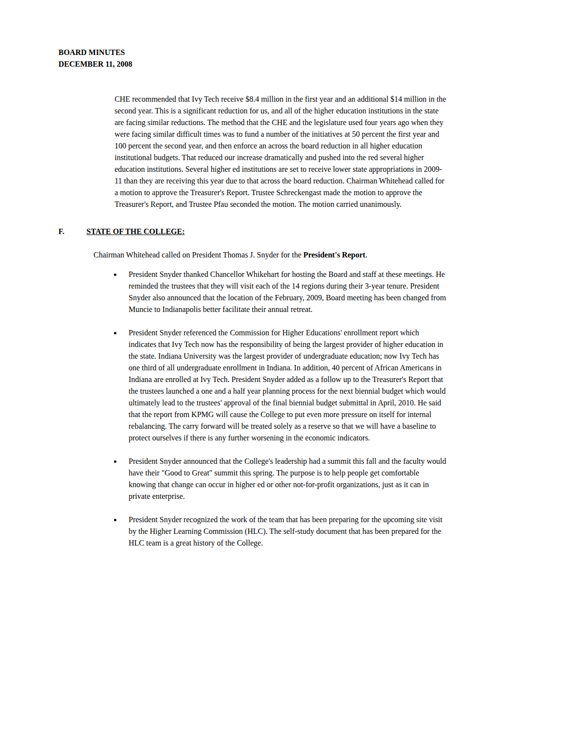BOARD MINUTES
DECEMBER 11, 2008
CHE recommended that Ivy Tech receive $8.4 million in the first year and an additional $14 million in the second year. This is a significant reduction for us, and all of the higher education institutions in the state are facing similar reductions. The method that the CHE and the legislature used four years ago when they were facing similar difficult times was to fund a number of the initiatives at 50 percent the first year and 100 percent the second year, and then enforce an across the board reduction in all higher education institutional budgets. That reduced our increase dramatically and pushed into the red several higher education institutions. Several higher ed institutions are set to receive lower state appropriations in 2009-11 than they are receiving this year due to that across the board reduction. Chairman Whitehead called for a motion to approve the Treasurer's Report. Trustee Schreckengast made the motion to approve the Treasurer's Report, and Trustee Pfau seconded the motion. The motion carried unanimously.
F. STATE OF THE COLLEGE:
Chairman Whitehead called on President Thomas J. Snyder for the President's Report.
President Snyder thanked Chancellor Whikehart for hosting the Board and staff at these meetings. He reminded the trustees that they will visit each of the 14 regions during their 3-year tenure. President Snyder also announced that the location of the February, 2009, Board meeting has been changed from Muncie to Indianapolis better facilitate their annual retreat.
President Snyder referenced the Commission for Higher Educations' enrollment report which indicates that Ivy Tech now has the responsibility of being the largest provider of higher education in the state. Indiana University was the largest provider of undergraduate education; now Ivy Tech has one third of all undergraduate enrollment in Indiana. In addition, 40 percent of African Americans in Indiana are enrolled at Ivy Tech. President Snyder added as a follow up to the Treasurer's Report that the trustees launched a one and a half year planning process for the next biennial budget which would ultimately lead to the trustees' approval of the final biennial budget submittal in April, 2010. He said that the report from KPMG will cause the College to put even more pressure on itself for internal rebalancing. The carry forward will be treated solely as a reserve so that we will have a baseline to protect ourselves if there is any further worsening in the economic indicators.
President Snyder announced that the College's leadership had a summit this fall and the faculty would have their "Good to Great" summit this spring. The purpose is to help people get comfortable knowing that change can occur in higher ed or other not-for-profit organizations, just as it can in private enterprise.
President Snyder recognized the work of the team that has been preparing for the upcoming site visit by the Higher Learning Commission (HLC). The self-study document that has been prepared for the HLC team is a great history of the College.